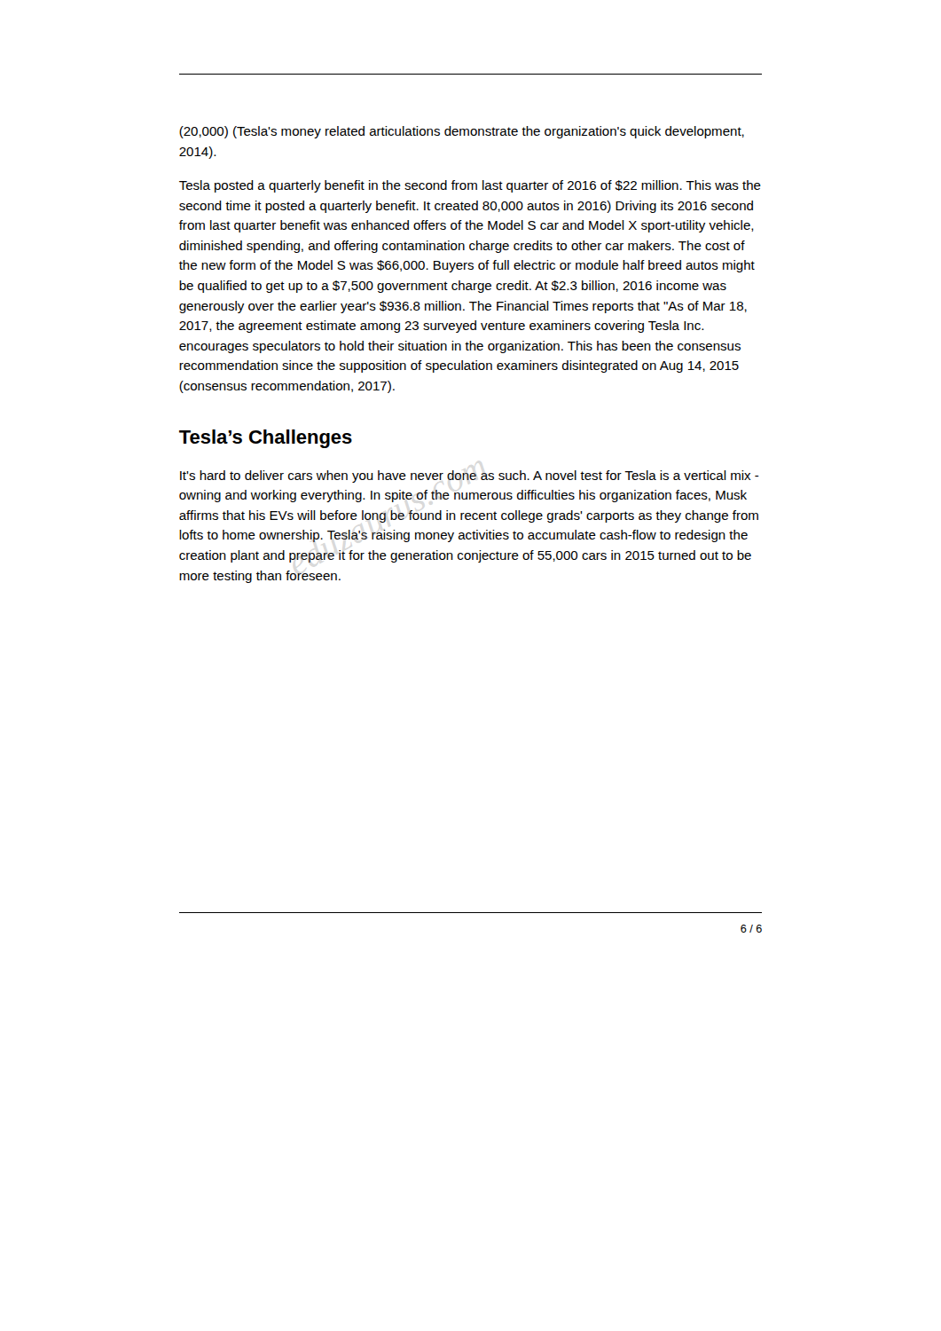(20,000) (Tesla's money related articulations demonstrate the organization's quick development, 2014).
Tesla posted a quarterly benefit in the second from last quarter of 2016 of $22 million. This was the second time it posted a quarterly benefit. It created 80,000 autos in 2016) Driving its 2016 second from last quarter benefit was enhanced offers of the Model S car and Model X sport-utility vehicle, diminished spending, and offering contamination charge credits to other car makers. The cost of the new form of the Model S was $66,000. Buyers of full electric or module half breed autos might be qualified to get up to a $7,500 government charge credit. At $2.3 billion, 2016 income was generously over the earlier year's $936.8 million. The Financial Times reports that "As of Mar 18, 2017, the agreement estimate among 23 surveyed venture examiners covering Tesla Inc. encourages speculators to hold their situation in the organization. This has been the consensus recommendation since the supposition of speculation examiners disintegrated on Aug 14, 2015 (consensus recommendation, 2017).
Tesla’s Challenges
It's hard to deliver cars when you have never done as such. A novel test for Tesla is a vertical mix - owning and working everything. In spite of the numerous difficulties his organization faces, Musk affirms that his EVs will before long be found in recent college grads' carports as they change from lofts to home ownership. Tesla's raising money activities to accumulate cash-flow to redesign the creation plant and prepare it for the generation conjecture of 55,000 cars in 2015 turned out to be more testing than foreseen.
eduzaurus.com
6 / 6